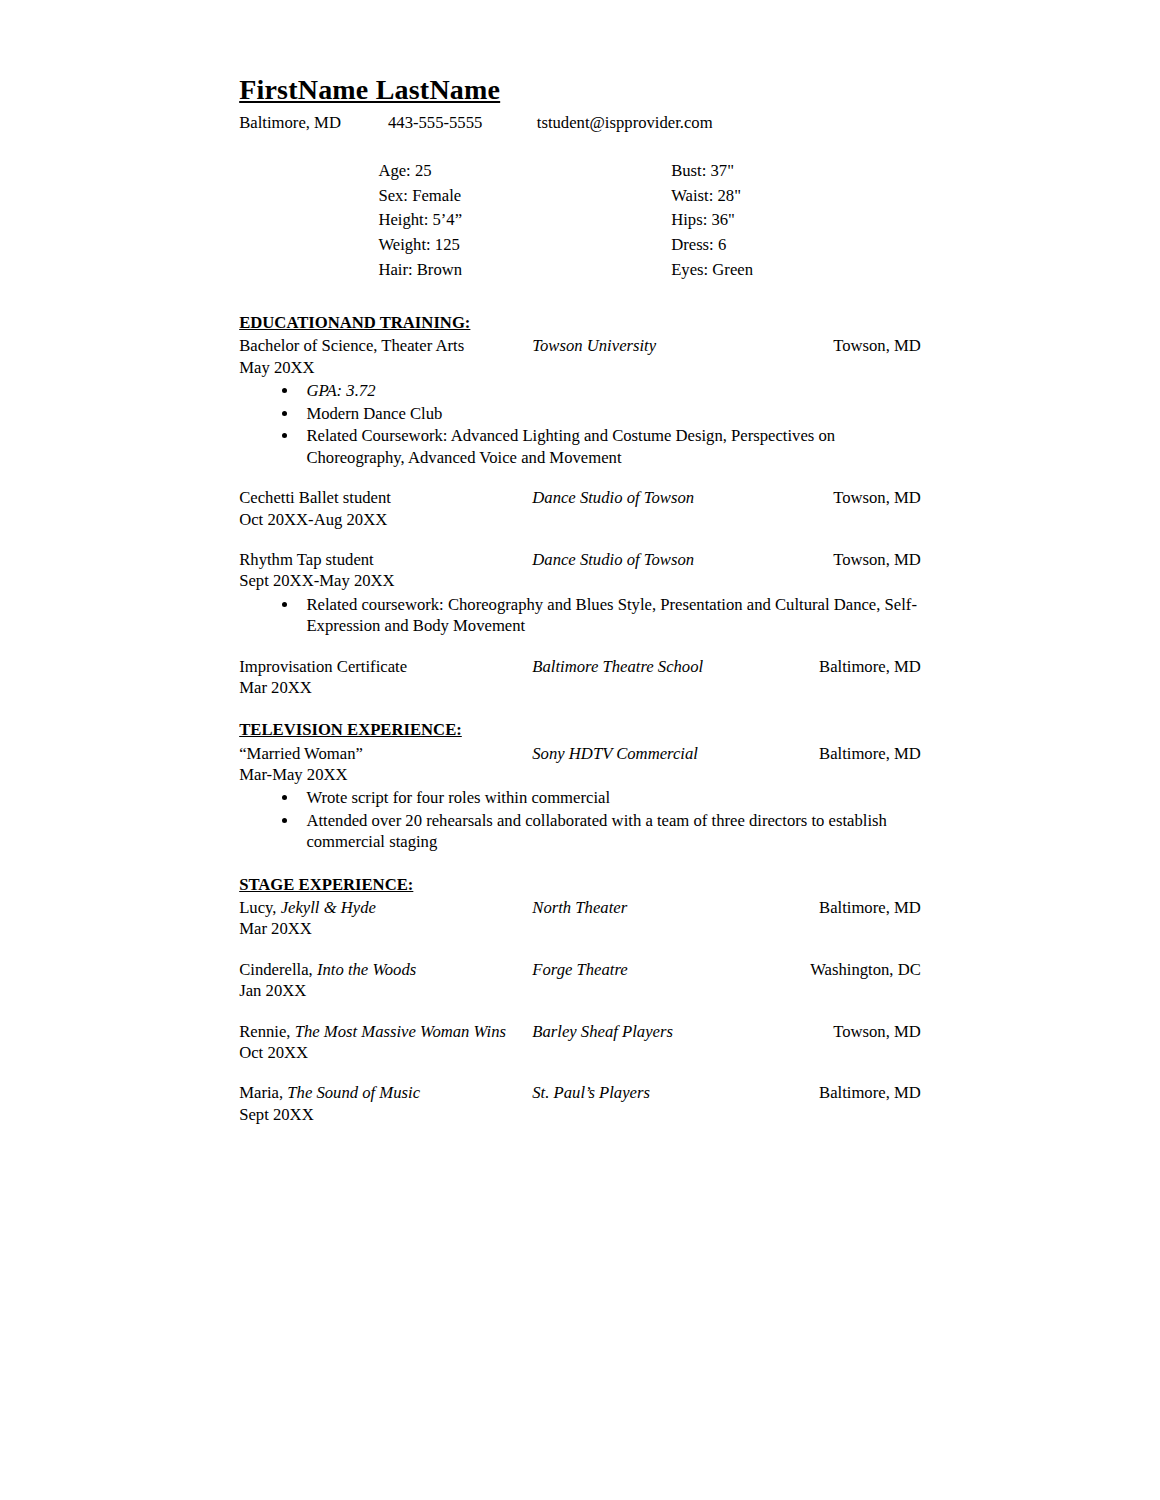FirstName LastName
Baltimore, MD 443-555-5555tstudent@ispprovider.com
| Age: 25 | Bust: 37" |
| Sex: Female | Waist: 28" |
| Height: 5’4” | Hips: 36" |
| Weight: 125 | Dress: 6 |
| Hair: Brown | Eyes: Green |
Educationand Training:
| Bachelor of Science, Theater Arts | Towson University | Towson, MD |
May 20XX
GPA: 3.72
Modern Dance Club
Related Coursework: Advanced Lighting and Costume Design, Perspectives on Choreography, Advanced Voice and Movement
| Cechetti Ballet student | Dance Studio of Towson | Towson, MD |
Oct 20XX-Aug 20XX
| Rhythm Tap student | Dance Studio of Towson | Towson, MD |
Sept 20XX-May 20XX
Related coursework: Choreography and Blues Style, Presentation and Cultural Dance, Self-Expression and Body Movement
| Improvisation Certificate | Baltimore Theatre School | Baltimore, MD |
Mar 20XX
Television Experience:
| “Married Woman” | Sony HDTV Commercial | Baltimore, MD |
Mar-May 20XX
Wrote script for four roles within commercial
Attended over 20 rehearsals and collaborated with a team of three directors to establish commercial staging
Stage Experience:
| Lucy, Jekyll & Hyde | North Theater | Baltimore, MD |
Mar 20XX
| Cinderella, Into the Woods | Forge Theatre | Washington, DC |
Jan 20XX
| Rennie, The Most Massive Woman Wins | Barley Sheaf Players | Towson, MD |
Oct 20XX
| Maria, The Sound of Music | St. Paul’s Players | Baltimore, MD |
Sept 20XX